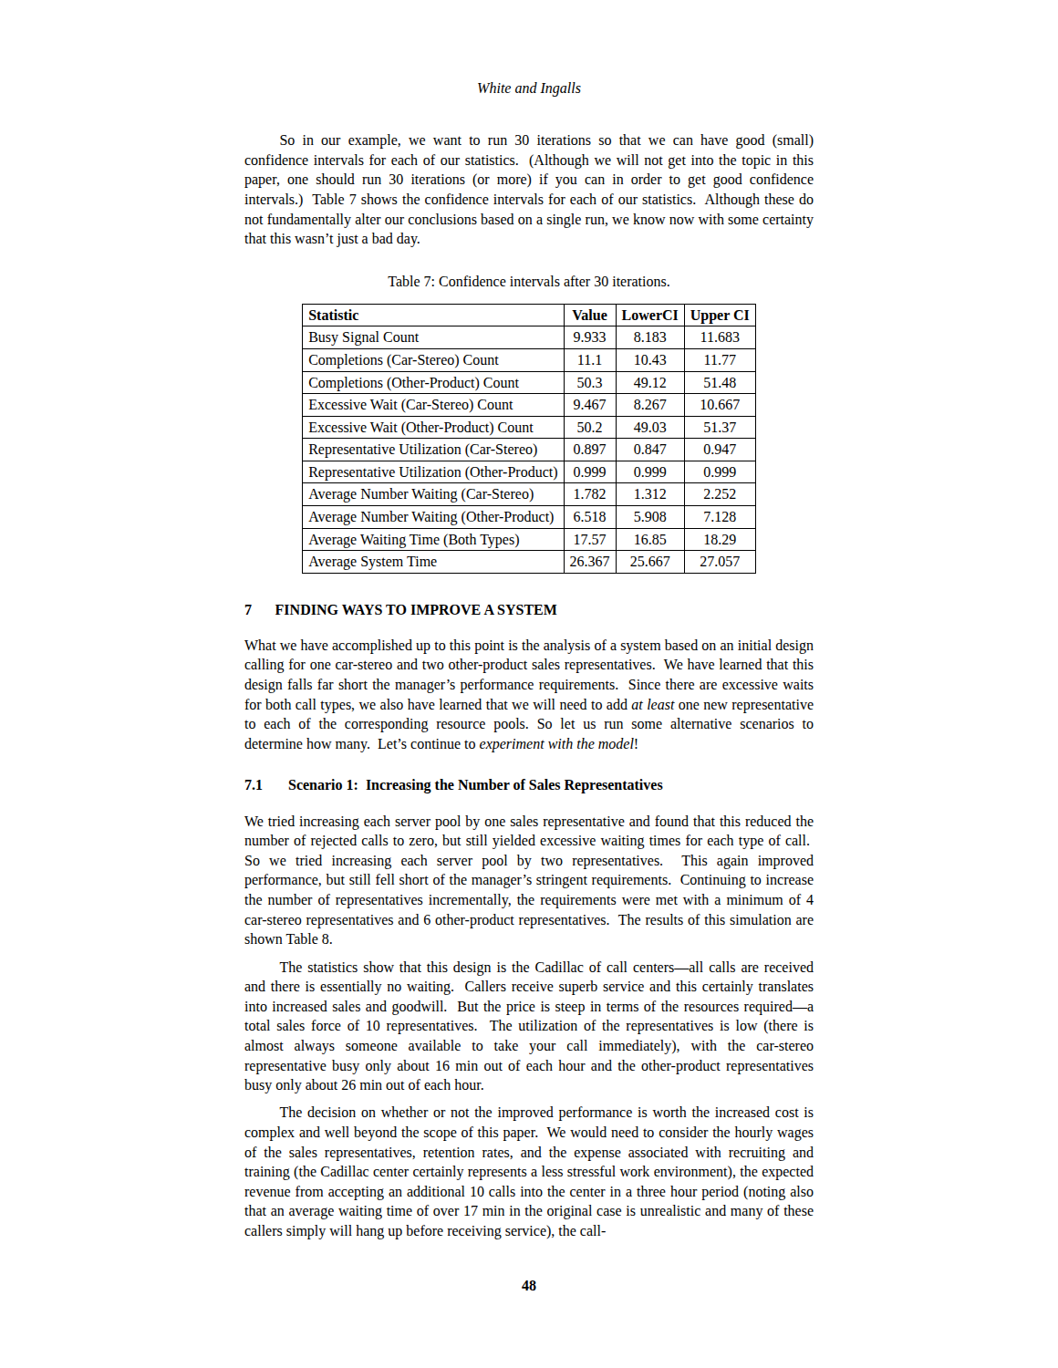White and Ingalls
So in our example, we want to run 30 iterations so that we can have good (small) confidence intervals for each of our statistics. (Although we will not get into the topic in this paper, one should run 30 iterations (or more) if you can in order to get good confidence intervals.) Table 7 shows the confidence intervals for each of our statistics. Although these do not fundamentally alter our conclusions based on a single run, we know now with some certainty that this wasn’t just a bad day.
Table 7: Confidence intervals after 30 iterations.
| Statistic | Value | LowerCI | Upper CI |
| --- | --- | --- | --- |
| Busy Signal Count | 9.933 | 8.183 | 11.683 |
| Completions (Car-Stereo) Count | 11.1 | 10.43 | 11.77 |
| Completions (Other-Product) Count | 50.3 | 49.12 | 51.48 |
| Excessive Wait (Car-Stereo) Count | 9.467 | 8.267 | 10.667 |
| Excessive Wait (Other-Product) Count | 50.2 | 49.03 | 51.37 |
| Representative Utilization (Car-Stereo) | 0.897 | 0.847 | 0.947 |
| Representative Utilization (Other-Product) | 0.999 | 0.999 | 0.999 |
| Average Number Waiting (Car-Stereo) | 1.782 | 1.312 | 2.252 |
| Average Number Waiting (Other-Product) | 6.518 | 5.908 | 7.128 |
| Average Waiting Time (Both Types) | 17.57 | 16.85 | 18.29 |
| Average System Time | 26.367 | 25.667 | 27.057 |
7 FINDING WAYS TO IMPROVE A SYSTEM
What we have accomplished up to this point is the analysis of a system based on an initial design calling for one car-stereo and two other-product sales representatives. We have learned that this design falls far short the manager’s performance requirements. Since there are excessive waits for both call types, we also have learned that we will need to add at least one new representative to each of the corresponding resource pools. So let us run some alternative scenarios to determine how many. Let’s continue to experiment with the model!
7.1 Scenario 1: Increasing the Number of Sales Representatives
We tried increasing each server pool by one sales representative and found that this reduced the number of rejected calls to zero, but still yielded excessive waiting times for each type of call. So we tried increasing each server pool by two representatives. This again improved performance, but still fell short of the manager’s stringent requirements. Continuing to increase the number of representatives incrementally, the requirements were met with a minimum of 4 car-stereo representatives and 6 other-product representatives. The results of this simulation are shown Table 8.
The statistics show that this design is the Cadillac of call centers—all calls are received and there is essentially no waiting. Callers receive superb service and this certainly translates into increased sales and goodwill. But the price is steep in terms of the resources required—a total sales force of 10 representatives. The utilization of the representatives is low (there is almost always someone available to take your call immediately), with the car-stereo representative busy only about 16 min out of each hour and the other-product representatives busy only about 26 min out of each hour.
The decision on whether or not the improved performance is worth the increased cost is complex and well beyond the scope of this paper. We would need to consider the hourly wages of the sales representatives, retention rates, and the expense associated with recruiting and training (the Cadillac center certainly represents a less stressful work environment), the expected revenue from accepting an additional 10 calls into the center in a three hour period (noting also that an average waiting time of over 17 min in the original case is unrealistic and many of these callers simply will hang up before receiving service), the call-
48